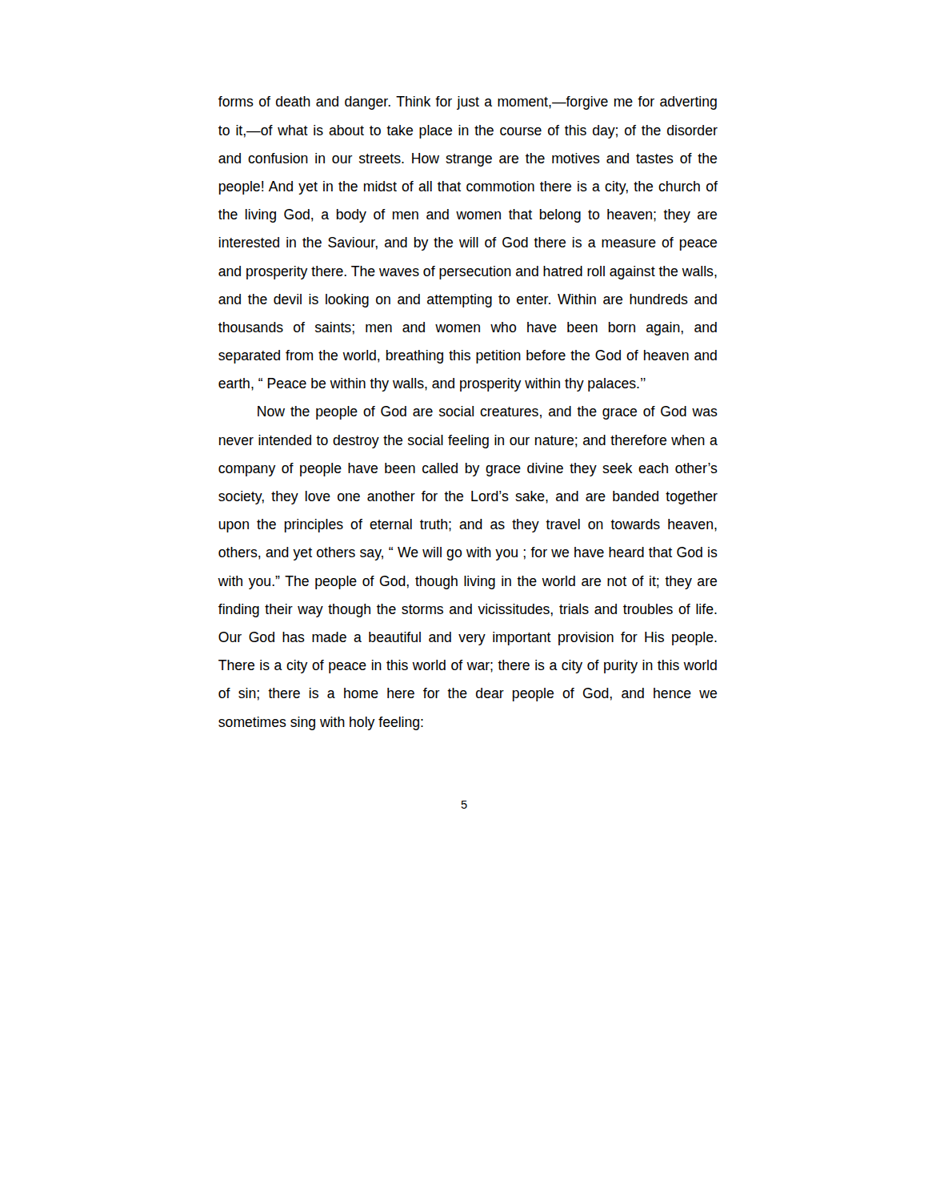forms of death and danger. Think for just a moment,—forgive me for adverting to it,—of what is about to take place in the course of this day; of the disorder and confusion in our streets. How strange are the motives and tastes of the people! And yet in the midst of all that commotion there is a city, the church of the living God, a body of men and women that belong to heaven; they are interested in the Saviour, and by the will of God there is a measure of peace and prosperity there. The waves of persecution and hatred roll against the walls, and the devil is looking on and attempting to enter. Within are hundreds and thousands of saints; men and women who have been born again, and separated from the world, breathing this petition before the God of heaven and earth, “ Peace be within thy walls, and prosperity within thy palaces.’’
Now the people of God are social creatures, and the grace of God was never intended to destroy the social feeling in our nature; and therefore when a company of people have been called by grace divine they seek each other’s society, they love one another for the Lord’s sake, and are banded together upon the principles of eternal truth; and as they travel on towards heaven, others, and yet others say, “ We will go with you ; for we have heard that God is with you.” The people of God, though living in the world are not of it; they are finding their way though the storms and vicissitudes, trials and troubles of life. Our God has made a beautiful and very important provision for His people. There is a city of peace in this world of war; there is a city of purity in this world of sin; there is a home here for the dear people of God, and hence we sometimes sing with holy feeling:
5